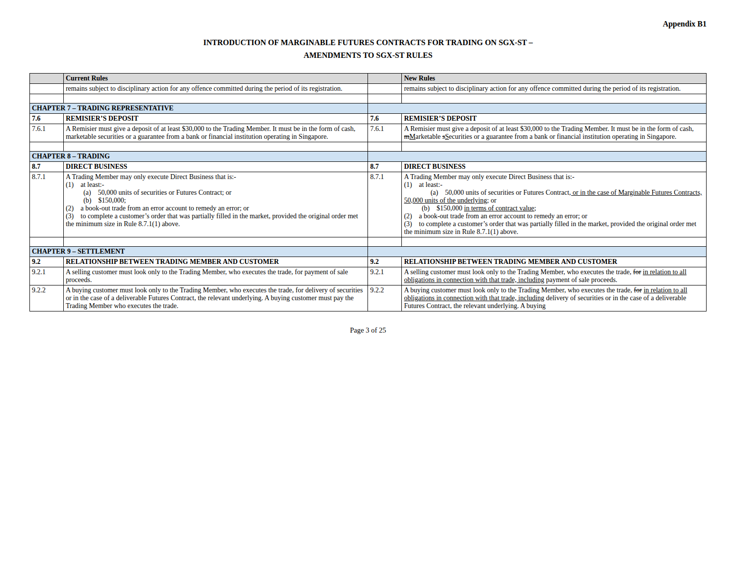Appendix B1
INTRODUCTION OF MARGINABLE FUTURES CONTRACTS FOR TRADING ON SGX-ST –
AMENDMENTS TO SGX-ST RULES
| | Current Rules | | New Rules |
| | remains subject to disciplinary action for any offence committed during the period of its registration. | | remains subject to disciplinary action for any offence committed during the period of its registration. |
| CHAPTER 7 – TRADING REPRESENTATIVE | |
| 7.6 | REMISIER’S DEPOSIT | 7.6 | REMISIER’S DEPOSIT |
| 7.6.1 | A Remisier must give a deposit of at least $30,000 to the Trading Member. It must be in the form of cash, marketable securities or a guarantee from a bank or financial institution operating in Singapore. | 7.6.1 | A Remisier must give a deposit of at least $30,000 to the Trading Member. It must be in the form of cash, m M arketable s S ecurities or a guarantee from a bank or financial institution operating in Singapore. |
| CHAPTER 8 – TRADING | |
| 8.7 | DIRECT BUSINESS | 8.7 | DIRECT BUSINESS |
| 8.7.1 | A Trading Member may only execute Direct Business that is:- (1) at least:- (a) 50,000 units of securities or Futures Contract; or (b) $150,000; (2) a book-out trade from an error account to remedy an error; or (3) to complete a customer’s order that was partially filled in the market, provided the original order met the minimum size in Rule 8.7.1(1) above. | 8.7.1 | A Trading Member may only execute Direct Business that is:- (1) at least:- (a) 50,000 units of securities or Futures Contract , or in the case of Marginable Futures Contracts, 50,000 units of the underlying ; or (b) $150,000 in terms of contract value ; (2) a book-out trade from an error account to remedy an error; or (3) to complete a customer’s order that was partially filled in the market, provided the original order met the minimum size in Rule 8.7.1(1) above. |
| CHAPTER 9 – SETTLEMENT | |
| 9.2 | RELATIONSHIP BETWEEN TRADING MEMBER AND CUSTOMER | 9.2 | RELATIONSHIP BETWEEN TRADING MEMBER AND CUSTOMER |
| 9.2.1 | A selling customer must look only to the Trading Member, who executes the trade, for payment of sale proceeds. | 9.2.1 | A selling customer must look only to the Trading Member, who executes the trade, for in relation to all obligations in connection with that trade, including payment of sale proceeds. |
| 9.2.2 | A buying customer must look only to the Trading Member, who executes the trade, for delivery of securities or in the case of a deliverable Futures Contract, the relevant underlying. A buying customer must pay the Trading Member who executes the trade. | 9.2.2 | A buying customer must look only to the Trading Member, who executes the trade, for in relation to all obligations in connection with that trade, including delivery of securities or in the case of a deliverable Futures Contract, the relevant underlying. A buying |
Page 3 of 25